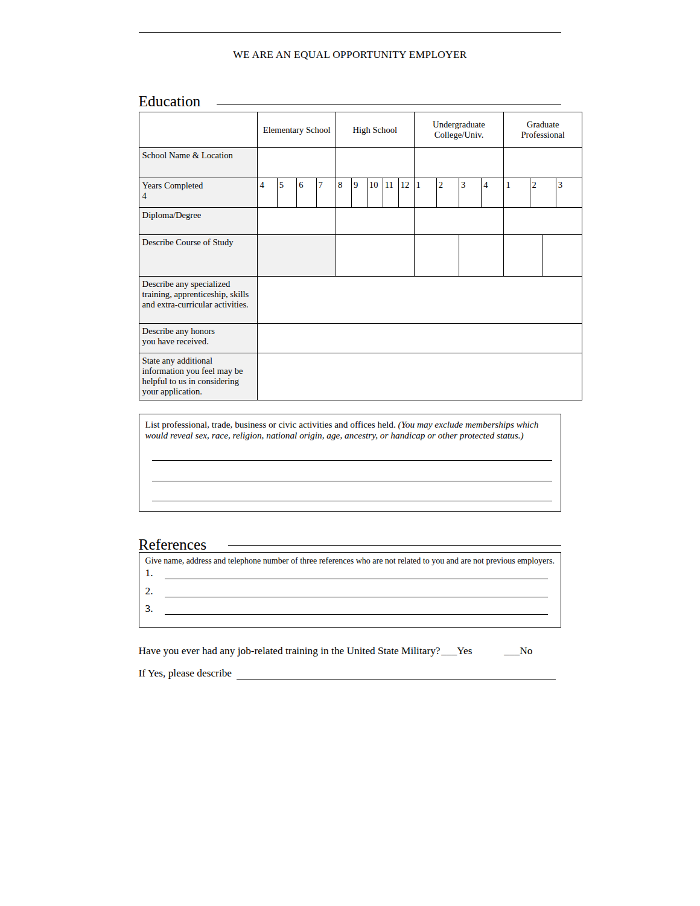WE ARE AN EQUAL OPPORTUNITY EMPLOYER
Education
| | Elementary School | High School | Undergraduate College/Univ. | Graduate Professional |
| --- | --- | --- | --- | --- |
| School Name & Location | | | | |
| Years Completed 4 | 4 5 6 7 | 8 9 10 11 12 | 1 2 3 4 | 1 2 3 |
| Diploma/Degree | | | | |
| Describe Course of Study | | | | |
| Describe any specialized training, apprenticeship, skills and extra-curricular activities. | |
| Describe any honors you have received. | |
| State any additional information you feel may be helpful to us in considering your application. | |
List professional, trade, business or civic activities and offices held. (You may exclude memberships which would reveal sex, race, religion, national origin, age, ancestry, or handicap or other protected status.)
References
Give name, address and telephone number of three references who are not related to you and are not previous employers.
Have you ever had any job-related training in the United State Military? ___Yes ___No
If Yes, please describe